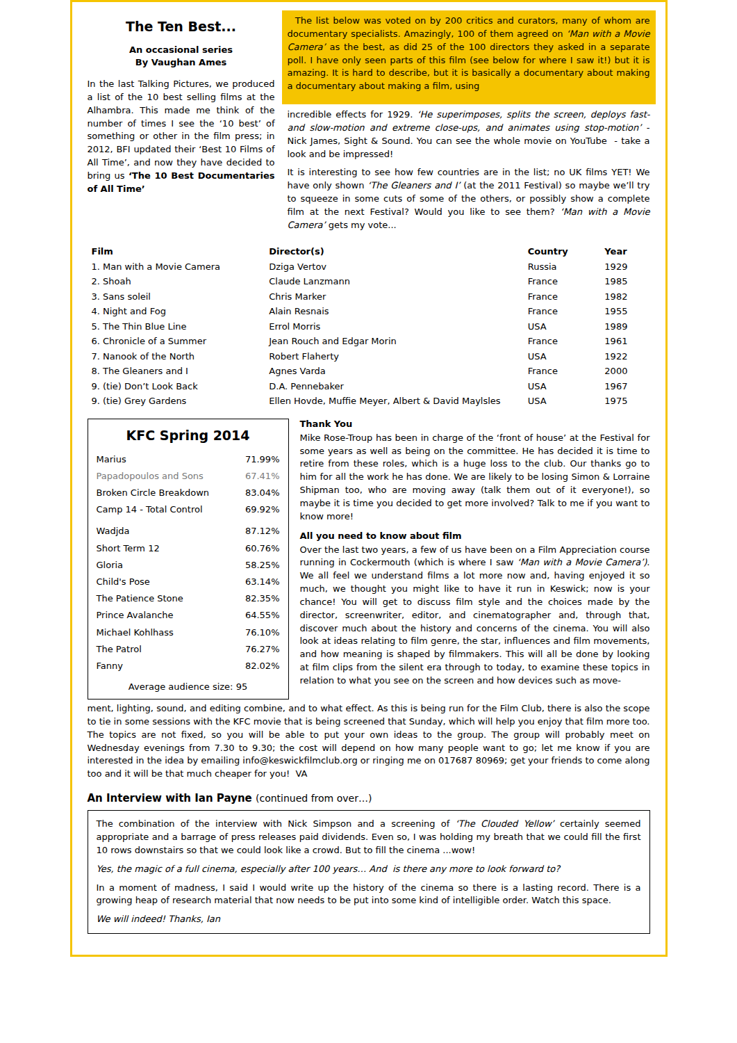The Ten Best...
An occasional series
By Vaughan Ames
In the last Talking Pictures, we produced a list of the 10 best selling films at the Alhambra. This made me think of the number of times I see the ‘10 best’ of something or other in the film press; in 2012, BFI updated their ‘Best 10 Films of All Time’, and now they have decided to bring us ‘The 10 Best Documentaries of All Time’
The list below was voted on by 200 critics and curators, many of whom are documentary specialists. Amazingly, 100 of them agreed on ‘Man with a Movie Camera’ as the best, as did 25 of the 100 directors they asked in a separate poll. I have only seen parts of this film (see below for where I saw it!) but it is amazing. It is hard to describe, but it is basically a documentary about making a documentary about making a film, using
incredible effects for 1929. ‘He superimposes, splits the screen, deploys fast- and slow-motion and extreme close-ups, and animates using stop-motion’ - Nick James, Sight & Sound. You can see the whole movie on YouTube - take a look and be impressed!
It is interesting to see how few countries are in the list; no UK films YET! We have only shown ‘The Gleaners and I’ (at the 2011 Festival) so maybe we’ll try to squeeze in some cuts of some of the others, or possibly show a complete film at the next Festival? Would you like to see them? ‘Man with a Movie Camera’ gets my vote...
| Film | Director(s) | Country | Year |
| --- | --- | --- | --- |
| 1. Man with a Movie Camera | Dziga Vertov | Russia | 1929 |
| 2. Shoah | Claude Lanzmann | France | 1985 |
| 3. Sans soleil | Chris Marker | France | 1982 |
| 4. Night and Fog | Alain Resnais | France | 1955 |
| 5. The Thin Blue Line | Errol Morris | USA | 1989 |
| 6. Chronicle of a Summer | Jean Rouch and Edgar Morin | France | 1961 |
| 7. Nanook of the North | Robert Flaherty | USA | 1922 |
| 8. The Gleaners and I | Agnes Varda | France | 2000 |
| 9. (tie) Don’t Look Back | D.A. Pennebaker | USA | 1967 |
| 9. (tie) Grey Gardens | Ellen Hovde, Muffie Meyer, Albert & David Maylsles | USA | 1975 |
KFC Spring 2014
| Marius | 71.99% |
| Papadopoulos and Sons | 67.41% |
| Broken Circle Breakdown | 83.04% |
| Camp 14 - Total Control | 69.92% |
| Wadjda | 87.12% |
| Short Term 12 | 60.76% |
| Gloria | 58.25% |
| Child's Pose | 63.14% |
| The Patience Stone | 82.35% |
| Prince Avalanche | 64.55% |
| Michael Kohlhass | 76.10% |
| The Patrol | 76.27% |
| Fanny | 82.02% |
Average audience size: 95
Thank You
Mike Rose-Troup has been in charge of the ‘front of house’ at the Festival for some years as well as being on the committee. He has decided it is time to retire from these roles, which is a huge loss to the club. Our thanks go to him for all the work he has done. We are likely to be losing Simon & Lorraine Shipman too, who are moving away (talk them out of it everyone!), so maybe it is time you decided to get more involved? Talk to me if you want to know more!
All you need to know about film
Over the last two years, a few of us have been on a Film Appreciation course running in Cockermouth (which is where I saw ‘Man with a Movie Camera’). We all feel we understand films a lot more now and, having enjoyed it so much, we thought you might like to have it run in Keswick; now is your chance! You will get to discuss film style and the choices made by the director, screenwriter, editor, and cinematographer and, through that, discover much about the history and concerns of the cinema. You will also look at ideas relating to film genre, the star, influences and film movements, and how meaning is shaped by filmmakers. This will all be done by looking at film clips from the silent era through to today, to examine these topics in relation to what you see on the screen and how devices such as move-
ment, lighting, sound, and editing combine, and to what effect. As this is being run for the Film Club, there is also the scope to tie in some sessions with the KFC movie that is being screened that Sunday, which will help you enjoy that film more too. The topics are not fixed, so you will be able to put your own ideas to the group. The group will probably meet on Wednesday evenings from 7.30 to 9.30; the cost will depend on how many people want to go; let me know if you are interested in the idea by emailing info@keswickfilmclub.org or ringing me on 017687 80969; get your friends to come along too and it will be that much cheaper for you! VA
An Interview with Ian Payne (continued from over…)
The combination of the interview with Nick Simpson and a screening of ‘The Clouded Yellow’ certainly seemed appropriate and a barrage of press releases paid dividends. Even so, I was holding my breath that we could fill the first 10 rows downstairs so that we could look like a crowd. But to fill the cinema ...wow!
Yes, the magic of a full cinema, especially after 100 years… And is there any more to look forward to?
In a moment of madness, I said I would write up the history of the cinema so there is a lasting record. There is a growing heap of research material that now needs to be put into some kind of intelligible order. Watch this space.
We will indeed! Thanks, Ian